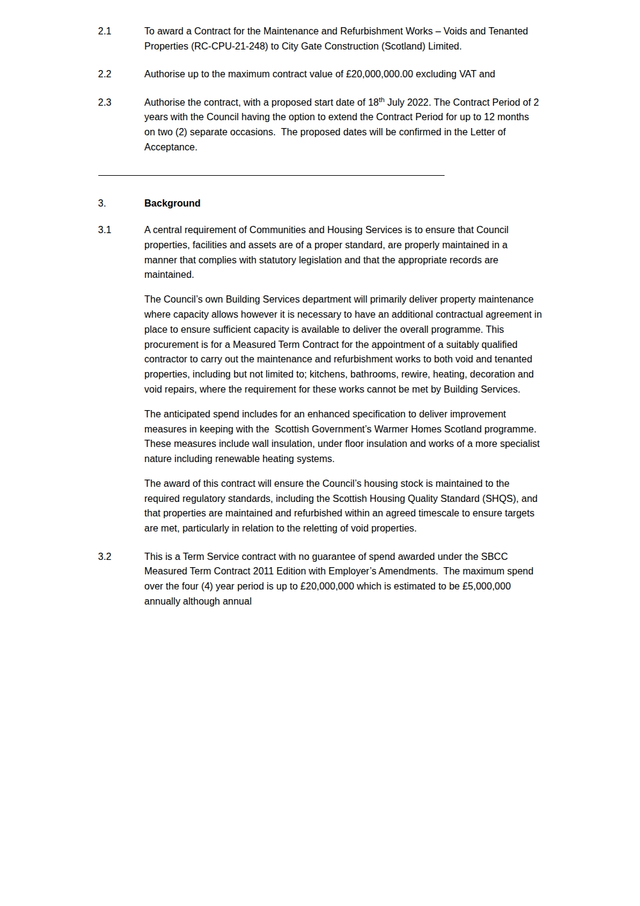2.1
To award a Contract for the Maintenance and Refurbishment Works – Voids and Tenanted Properties (RC-CPU-21-248) to City Gate Construction (Scotland) Limited.
2.2
Authorise up to the maximum contract value of £20,000,000.00 excluding VAT and
2.3
Authorise the contract, with a proposed start date of 18th July 2022. The Contract Period of 2 years with the Council having the option to extend the Contract Period for up to 12 months on two (2) separate occasions. The proposed dates will be confirmed in the Letter of Acceptance.
3. Background
3.1
A central requirement of Communities and Housing Services is to ensure that Council properties, facilities and assets are of a proper standard, are properly maintained in a manner that complies with statutory legislation and that the appropriate records are maintained.
The Council’s own Building Services department will primarily deliver property maintenance where capacity allows however it is necessary to have an additional contractual agreement in place to ensure sufficient capacity is available to deliver the overall programme. This procurement is for a Measured Term Contract for the appointment of a suitably qualified contractor to carry out the maintenance and refurbishment works to both void and tenanted properties, including but not limited to; kitchens, bathrooms, rewire, heating, decoration and void repairs, where the requirement for these works cannot be met by Building Services.
The anticipated spend includes for an enhanced specification to deliver improvement measures in keeping with the Scottish Government’s Warmer Homes Scotland programme. These measures include wall insulation, under floor insulation and works of a more specialist nature including renewable heating systems.
The award of this contract will ensure the Council’s housing stock is maintained to the required regulatory standards, including the Scottish Housing Quality Standard (SHQS), and that properties are maintained and refurbished within an agreed timescale to ensure targets are met, particularly in relation to the reletting of void properties.
3.2
This is a Term Service contract with no guarantee of spend awarded under the SBCC Measured Term Contract 2011 Edition with Employer’s Amendments. The maximum spend over the four (4) year period is up to £20,000,000 which is estimated to be £5,000,000 annually although annual